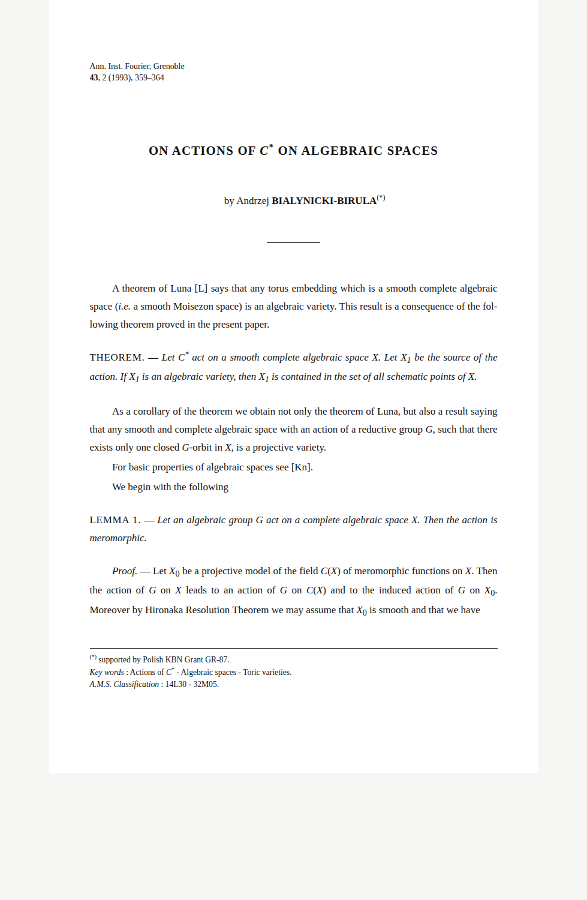Ann. Inst. Fourier, Grenoble
43, 2 (1993), 359–364
On actions of C* on algebraic spaces
by Andrzej BIALYNICKI-BIRULA(*)
A theorem of Luna [L] says that any torus embedding which is a smooth complete algebraic space (i.e. a smooth Moisezon space) is an algebraic variety. This result is a consequence of the following theorem proved in the present paper.
Theorem. — Let C* act on a smooth complete algebraic space X. Let X1 be the source of the action. If X1 is an algebraic variety, then X1 is contained in the set of all schematic points of X.
As a corollary of the theorem we obtain not only the theorem of Luna, but also a result saying that any smooth and complete algebraic space with an action of a reductive group G, such that there exists only one closed G-orbit in X, is a projective variety.
For basic properties of algebraic spaces see [Kn].
We begin with the following
Lemma 1. — Let an algebraic group G act on a complete algebraic space X. Then the action is meromorphic.
Proof. — Let X0 be a projective model of the field C(X) of meromorphic functions on X. Then the action of G on X leads to an action of G on C(X) and to the induced action of G on X0. Moreover by Hironaka Resolution Theorem we may assume that X0 is smooth and that we have
(*) supported by Polish KBN Grant GR-87.
Key words : Actions of C* - Algebraic spaces - Toric varieties.
A.M.S. Classification : 14L30 - 32M05.